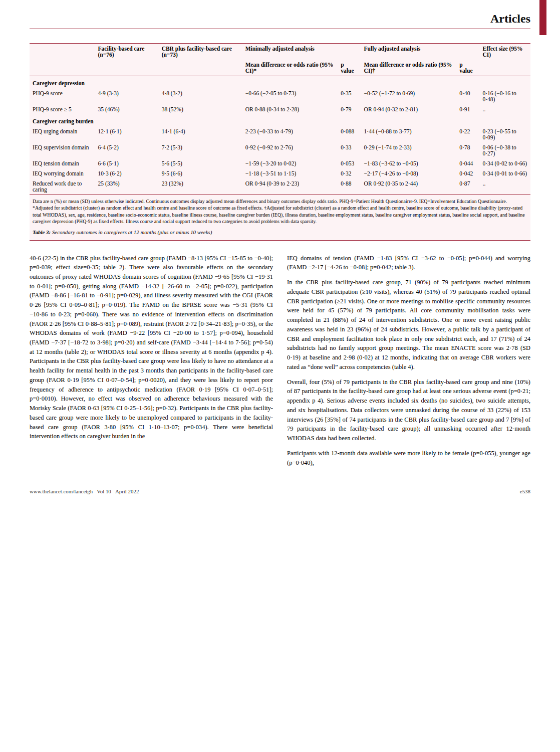Articles
| | Facility-based care (n=76) | CBR plus facility-based care (n=73) | Minimally adjusted analysis | Fully adjusted analysis | Effect size (95% CI) |
| --- | --- | --- | --- | --- | --- |
| | | | Mean difference or odds ratio (95% CI)* | p value | Mean difference or odds ratio (95% CI)† | p value | |
| Caregiver depression |
| PHQ-9 score | 4·9 (3·3) | 4·8 (3·2) | −0·66 (−2·05 to 0·73) | 0·35 | −0·52 (−1·72 to 0·69) | 0·40 | 0·16 (−0·16 to 0·48) |
| PHQ-9 score ≥ 5 | 35 (46%) | 38 (52%) | OR 0·88 (0·34 to 2·28) | 0·79 | OR 0·94 (0·32 to 2·81) | 0·91 | .. |
| Caregiver caring burden |
| IEQ urging domain | 12·1 (6·1) | 14·1 (6·4) | 2·23 (−0·33 to 4·79) | 0·088 | 1·44 (−0·88 to 3·77) | 0·22 | 0·23 (−0·55 to 0·09) |
| IEQ supervision domain | 6·4 (5·2) | 7·2 (5·3) | 0·92 (−0·92 to 2·76) | 0·33 | 0·29 (−1·74 to 2·33) | 0·78 | 0·06 (−0·38 to 0·27) |
| IEQ tension domain | 6·6 (5·1) | 5·6 (5·5) | −1·59 (−3·20 to 0·02) | 0·053 | −1·83 (−3·62 to −0·05) | 0·044 | 0·34 (0·02 to 0·66) |
| IEQ worrying domain | 10·3 (6·2) | 9·5 (6·6) | −1·18 (−3·51 to 1·15) | 0·32 | −2·17 (−4·26 to −0·08) | 0·042 | 0·34 (0·01 to 0·66) |
| Reduced work due to caring | 25 (33%) | 23 (32%) | OR 0·94 (0·39 to 2·23) | 0·88 | OR 0·92 (0·35 to 2·44) | 0·87 | .. |
Data are n (%) or mean (SD) unless otherwise indicated. Continuous outcomes display adjusted mean differences and binary outcomes display odds ratio. PHQ-9=Patient Health Questionairre-9. IEQ=Involvement Education Questionnaire. *Adjusted for subdistrict (cluster) as random effect and health centre and baseline score of outcome as fixed effects. †Adjusted for subdistrict (cluster) as a random effect and health centre, baseline score of outcome, baseline disability (proxy-rated total WHODAS), sex, age, residence, baseline socio-economic status, baseline illness course, baseline caregiver burden (IEQ), illness duration, baseline employment status, baseline caregiver employment status, baseline social support, and baseline caregiver depression (PHQ-9) as fixed effects. Illness course and social support reduced to two categories to avoid problems with data sparsity.
Table 3: Secondary outcomes in caregivers at 12 months (plus or minus 10 weeks)
40·6 (22·5) in the CBR plus facility-based care group (FAMD −8·13 [95% CI −15·85 to −0·40]; p=0·039; effect size=0·35; table 2). There were also favourable effects on the secondary outcomes of proxy-rated WHODAS domain scores of cognition (FAMD −9·65 [95% CI −19·31 to 0·01]; p=0·050), getting along (FAMD −14·32 [−26·60 to −2·05]; p=0·022), participation (FAMD −8·86 [−16·81 to −0·91]; p=0·029), and illness severity measured with the CGI (FAOR 0·26 [95% CI 0·09–0·81]; p=0·019). The FAMD on the BPRSE score was −5·31 (95% CI −10·86 to 0·23; p=0·060). There was no evidence of intervention effects on discrimination (FAOR 2·26 [95% CI 0·88–5·81]; p=0·089), restraint (FAOR 2·72 [0·34–21·83]; p=0·35), or the WHODAS domains of work (FAMD −9·22 [95% CI −20·00 to 1·57]; p=0·094), household (FAMD −7·37 [−18·72 to 3·98]; p=0·20) and self-care (FAMD −3·44 [−14·4 to 7·56]; p=0·54) at 12 months (table 2); or WHODAS total score or illness severity at 6 months (appendix p 4). Participants in the CBR plus facility-based care group were less likely to have no attendance at a health facility for mental health in the past 3 months than participants in the facility-based care group (FAOR 0·19 [95% CI 0·07–0·54]; p=0·0020), and they were less likely to report poor frequency of adherence to antipsychotic medication (FAOR 0·19 [95% CI 0·07–0·51]; p=0·0010). However, no effect was observed on adherence behaviours measured with the Morisky Scale (FAOR 0·63 [95% CI 0·25–1·56]; p=0·32). Participants in the CBR plus facility-based care group were more likely to be unemployed compared to participants in the facility-based care group (FAOR 3·80 [95% CI 1·10–13·07; p=0·034). There were beneficial intervention effects on caregiver burden in the
IEQ domains of tension (FAMD −1·83 [95% CI −3·62 to −0·05]; p=0·044) and worrying (FAMD −2·17 [−4·26 to −0·08]; p=0·042; table 3).
In the CBR plus facility-based care group, 71 (90%) of 79 participants reached minimum adequate CBR participation (≥10 visits), whereas 40 (51%) of 79 participants reached optimal CBR participation (≥21 visits). One or more meetings to mobilise specific community resources were held for 45 (57%) of 79 participants. All core community mobilisation tasks were completed in 21 (88%) of 24 of intervention subdistricts. One or more event raising public awareness was held in 23 (96%) of 24 subdistricts. However, a public talk by a participant of CBR and employment facilitation took place in only one subdistrict each, and 17 (71%) of 24 subdistricts had no family support group meetings. The mean ENACTE score was 2·78 (SD 0·19) at baseline and 2·98 (0·02) at 12 months, indicating that on average CBR workers were rated as “done well” across competencies (table 4).
Overall, four (5%) of 79 participants in the CBR plus facility-based care group and nine (10%) of 87 participants in the facility-based care group had at least one serious adverse event (p=0·21; appendix p 4). Serious adverse events included six deaths (no suicides), two suicide attempts, and six hospitalisations. Data collectors were unmasked during the course of 33 (22%) of 153 interviews (26 [35%] of 74 participants in the CBR plus facility-based care group and 7 [9%] of 79 participants in the facility-based care group); all unmasking occurred after 12-month WHODAS data had been collected.
Participants with 12-month data available were more likely to be female (p=0·055), younger age (p=0·040),
www.thelancet.com/lancetgh Vol 10 April 2022
e538